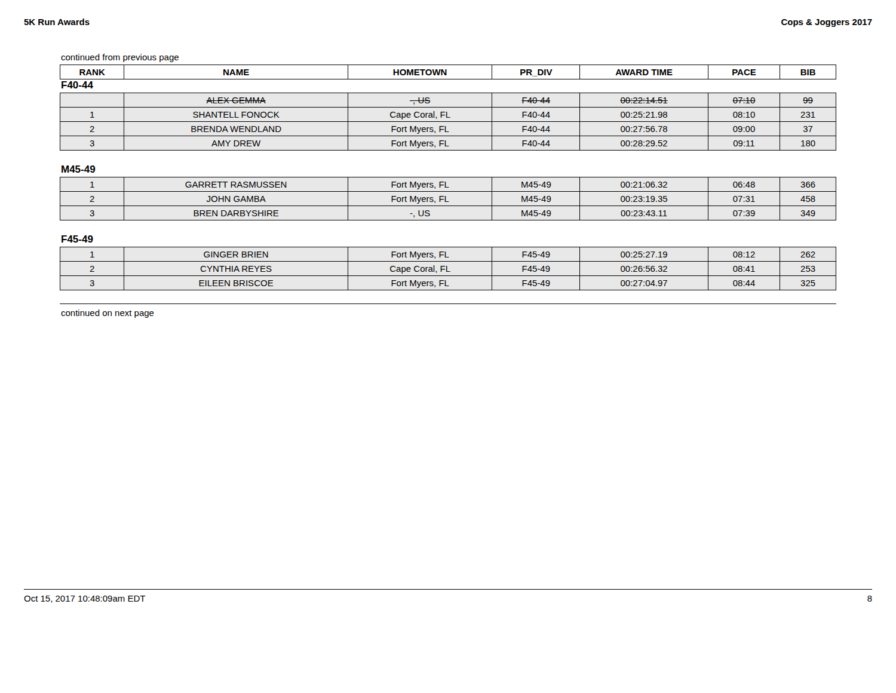5K Run Awards
Cops & Joggers 2017
continued from previous page
| RANK | NAME | HOMETOWN | PR_DIV | AWARD TIME | PACE | BIB |
| --- | --- | --- | --- | --- | --- | --- |
F40-44
| | ALEX GEMMA | -, US | F40-44 | 00:22:14.51 | 07:10 | 99 |
| 1 | SHANTELL FONOCK | Cape Coral, FL | F40-44 | 00:25:21.98 | 08:10 | 231 |
| 2 | BRENDA WENDLAND | Fort Myers, FL | F40-44 | 00:27:56.78 | 09:00 | 37 |
| 3 | AMY DREW | Fort Myers, FL | F40-44 | 00:28:29.52 | 09:11 | 180 |
M45-49
| 1 | GARRETT RASMUSSEN | Fort Myers, FL | M45-49 | 00:21:06.32 | 06:48 | 366 |
| 2 | JOHN GAMBA | Fort Myers, FL | M45-49 | 00:23:19.35 | 07:31 | 458 |
| 3 | BREN DARBYSHIRE | -, US | M45-49 | 00:23:43.11 | 07:39 | 349 |
F45-49
| 1 | GINGER BRIEN | Fort Myers, FL | F45-49 | 00:25:27.19 | 08:12 | 262 |
| 2 | CYNTHIA REYES | Cape Coral, FL | F45-49 | 00:26:56.32 | 08:41 | 253 |
| 3 | EILEEN BRISCOE | Fort Myers, FL | F45-49 | 00:27:04.97 | 08:44 | 325 |
continued on next page
Oct 15, 2017 10:48:09am EDT
8